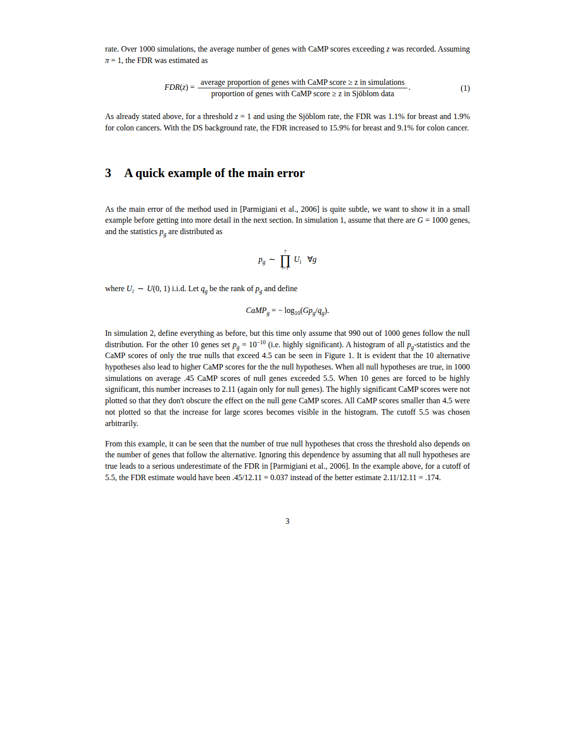rate. Over 1000 simulations, the average number of genes with CaMP scores exceeding z was recorded. Assuming π = 1, the FDR was estimated as
FDR(z) = average proportion of genes with CaMP score ≥ z in simulations proportion of genes with CaMP score ≥ z in Sjöblom data . (1)
As already stated above, for a threshold z = 1 and using the Sjöblom rate, the FDR was 1.1% for breast and 1.9% for colon cancers. With the DS background rate, the FDR increased to 15.9% for breast and 9.1% for colon cancer.
3 A quick example of the main error
As the main error of the method used in [Parmigiani et al., 2006] is quite subtle, we want to show it in a small example before getting into more detail in the next section. In simulation 1, assume that there are G = 1000 genes, and the statistics pg are distributed as
pg ∼ 7 ∏ i=1 Ui ∀g
where Ui ∼ U(0, 1) i.i.d. Let qg be the rank of pg and define
CaMPg = − log10(Gpg/qg).
In simulation 2, define everything as before, but this time only assume that 990 out of 1000 genes follow the null distribution. For the other 10 genes set pg = 10−10 (i.e. highly significant). A histogram of all pg-statistics and the CaMP scores of only the true nulls that exceed 4.5 can be seen in Figure 1. It is evident that the 10 alternative hypotheses also lead to higher CaMP scores for the the null hypotheses. When all null hypotheses are true, in 1000 simulations on average .45 CaMP scores of null genes exceeded 5.5. When 10 genes are forced to be highly significant, this number increases to 2.11 (again only for null genes). The highly significant CaMP scores were not plotted so that they don't obscure the effect on the null gene CaMP scores. All CaMP scores smaller than 4.5 were not plotted so that the increase for large scores becomes visible in the histogram. The cutoff 5.5 was chosen arbitrarily.
From this example, it can be seen that the number of true null hypotheses that cross the threshold also depends on the number of genes that follow the alternative. Ignoring this dependence by assuming that all null hypotheses are true leads to a serious underestimate of the FDR in [Parmigiani et al., 2006]. In the example above, for a cutoff of 5.5, the FDR estimate would have been .45/12.11 = 0.037 instead of the better estimate 2.11/12.11 = .174.
3